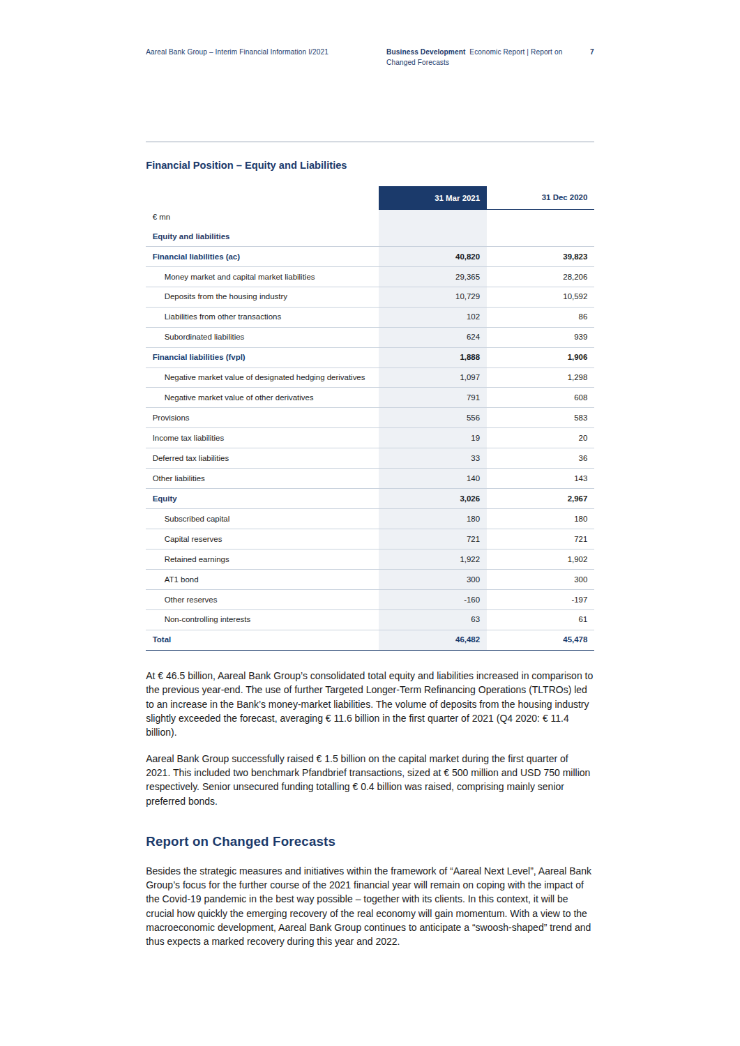Aareal Bank Group – Interim Financial Information I/2021
Business Development Economic Report | Report on Changed Forecasts
7
Financial Position – Equity and Liabilities
| | 31 Mar 2021 | 31 Dec 2020 |
| --- | --- | --- |
| € mn | | |
| Equity and liabilities | | |
| Financial liabilities (ac) | 40,820 | 39,823 |
| Money market and capital market liabilities | 29,365 | 28,206 |
| Deposits from the housing industry | 10,729 | 10,592 |
| Liabilities from other transactions | 102 | 86 |
| Subordinated liabilities | 624 | 939 |
| Financial liabilities (fvpl) | 1,888 | 1,906 |
| Negative market value of designated hedging derivatives | 1,097 | 1,298 |
| Negative market value of other derivatives | 791 | 608 |
| Provisions | 556 | 583 |
| Income tax liabilities | 19 | 20 |
| Deferred tax liabilities | 33 | 36 |
| Other liabilities | 140 | 143 |
| Equity | 3,026 | 2,967 |
| Subscribed capital | 180 | 180 |
| Capital reserves | 721 | 721 |
| Retained earnings | 1,922 | 1,902 |
| AT1 bond | 300 | 300 |
| Other reserves | -160 | -197 |
| Non-controlling interests | 63 | 61 |
| Total | 46,482 | 45,478 |
At € 46.5 billion, Aareal Bank Group’s consolidated total equity and liabilities increased in comparison to the previous year-end. The use of further Targeted Longer-Term Refinancing Operations (TLTROs) led to an increase in the Bank’s money-market liabilities. The volume of deposits from the housing industry slightly exceeded the forecast, averaging € 11.6 billion in the first quarter of 2021 (Q4 2020: € 11.4 billion).
Aareal Bank Group successfully raised € 1.5 billion on the capital market during the first quarter of 2021. This included two benchmark Pfandbrief transactions, sized at € 500 million and USD 750 million respectively. Senior unsecured funding totalling € 0.4 billion was raised, comprising mainly senior preferred bonds.
Report on Changed Forecasts
Besides the strategic measures and initiatives within the framework of “Aareal Next Level”, Aareal Bank Group’s focus for the further course of the 2021 financial year will remain on coping with the impact of the Covid-19 pandemic in the best way possible – together with its clients. In this context, it will be crucial how quickly the emerging recovery of the real economy will gain momentum. With a view to the macroeconomic development, Aareal Bank Group continues to anticipate a “swoosh-shaped” trend and thus expects a marked recovery during this year and 2022.